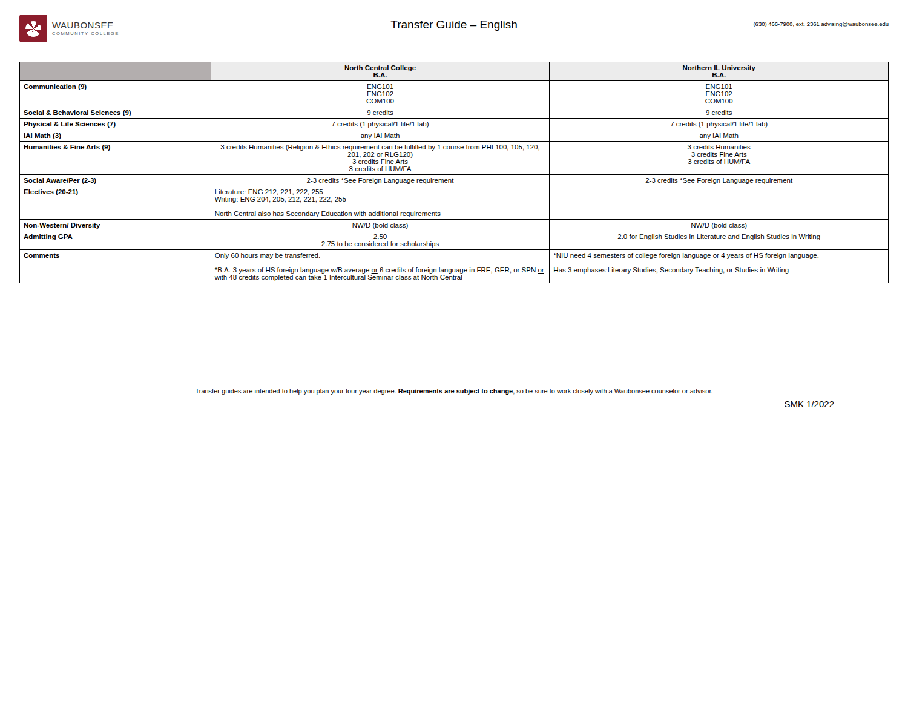WAUBONSEE
COMMUNITY COLLEGE
Transfer Guide – English
(630) 466-7900, ext. 2361 advising@waubonsee.edu
| | North Central College B.A. | Northern IL University B.A. |
| --- | --- | --- |
| Communication (9) | ENG101 ENG102 COM100 | ENG101 ENG102 COM100 |
| Social & Behavioral Sciences (9) | 9 credits | 9 credits |
| Physical & Life Sciences (7) | 7 credits (1 physical/1 life/1 lab) | 7 credits (1 physical/1 life/1 lab) |
| IAI Math (3) | any IAI Math | any IAI Math |
| Humanities & Fine Arts (9) | 3 credits Humanities (Religion & Ethics requirement can be fulfilled by 1 course from PHL100, 105, 120, 201, 202 or RLG120) 3 credits Fine Arts 3 credits of HUM/FA | 3 credits Humanities 3 credits Fine Arts 3 credits of HUM/FA |
| Social Aware/Per (2-3) | 2-3 credits *See Foreign Language requirement | 2-3 credits *See Foreign Language requirement |
| Electives (20-21) | Literature: ENG 212, 221, 222, 255 Writing: ENG 204, 205, 212, 221, 222, 255 North Central also has Secondary Education with additional requirements | |
| Non-Western/ Diversity | NW/D (bold class) | NW/D (bold class) |
| Admitting GPA | 2.50 2.75 to be considered for scholarships | 2.0 for English Studies in Literature and English Studies in Writing |
| Comments | Only 60 hours may be transferred. *B.A.-3 years of HS foreign language w/B average or 6 credits of foreign language in FRE, GER, or SPN or with 48 credits completed can take 1 Intercultural Seminar class at North Central | *NIU need 4 semesters of college foreign language or 4 years of HS foreign language. Has 3 emphases:Literary Studies, Secondary Teaching, or Studies in Writing |
Transfer guides are intended to help you plan your four year degree. Requirements are subject to change, so be sure to work closely with a Waubonsee counselor or advisor.
SMK 1/2022